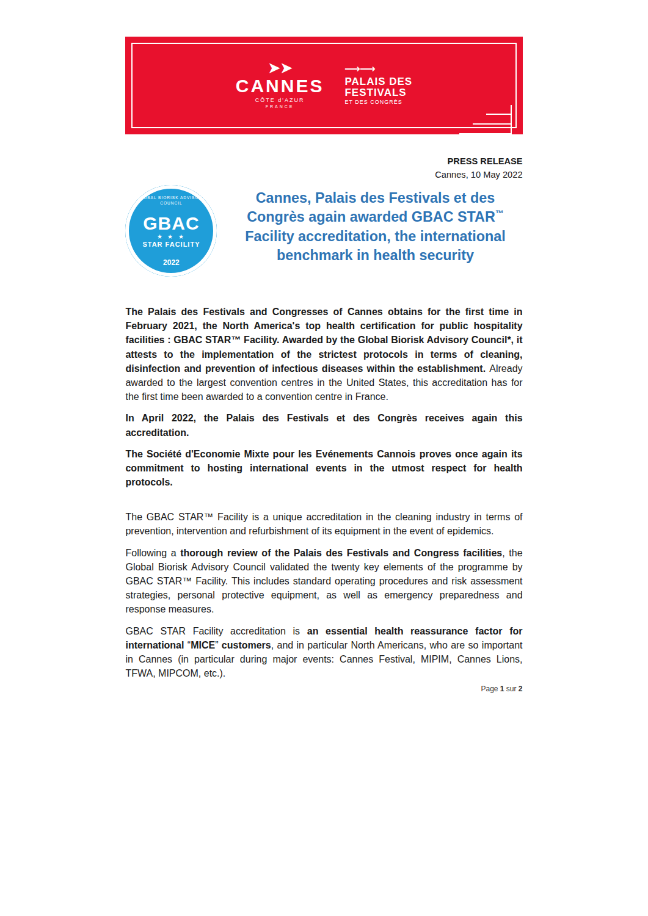➤➤ CANNES CÔTE d'AZUR FRANCE
⟶⟶ PALAIS DES FESTIVALS ET DES CONGRÈS
PRESS RELEASE
Cannes, 10 May 2022
Global Biorisk Advisory Council
GBAC ★ ★ ★ STAR FACILITY
2022
Cannes, Palais des Festivals et des Congrès again awarded GBAC STAR™ Facility accreditation, the international benchmark in health security
The Palais des Festivals and Congresses of Cannes obtains for the first time in February 2021, the North America's top health certification for public hospitality facilities : GBAC STAR™ Facility. Awarded by the Global Biorisk Advisory Council*, it attests to the implementation of the strictest protocols in terms of cleaning, disinfection and prevention of infectious diseases within the establishment. Already awarded to the largest convention centres in the United States, this accreditation has for the first time been awarded to a convention centre in France.
In April 2022, the Palais des Festivals et des Congrès receives again this accreditation.
The Société d'Economie Mixte pour les Evénements Cannois proves once again its commitment to hosting international events in the utmost respect for health protocols.
The GBAC STAR™ Facility is a unique accreditation in the cleaning industry in terms of prevention, intervention and refurbishment of its equipment in the event of epidemics.
Following a thorough review of the Palais des Festivals and Congress facilities, the Global Biorisk Advisory Council validated the twenty key elements of the programme by GBAC STAR™ Facility. This includes standard operating procedures and risk assessment strategies, personal protective equipment, as well as emergency preparedness and response measures.
GBAC STAR Facility accreditation is an essential health reassurance factor for international “MICE” customers, and in particular North Americans, who are so important in Cannes (in particular during major events: Cannes Festival, MIPIM, Cannes Lions, TFWA, MIPCOM, etc.).
Page 1 sur 2